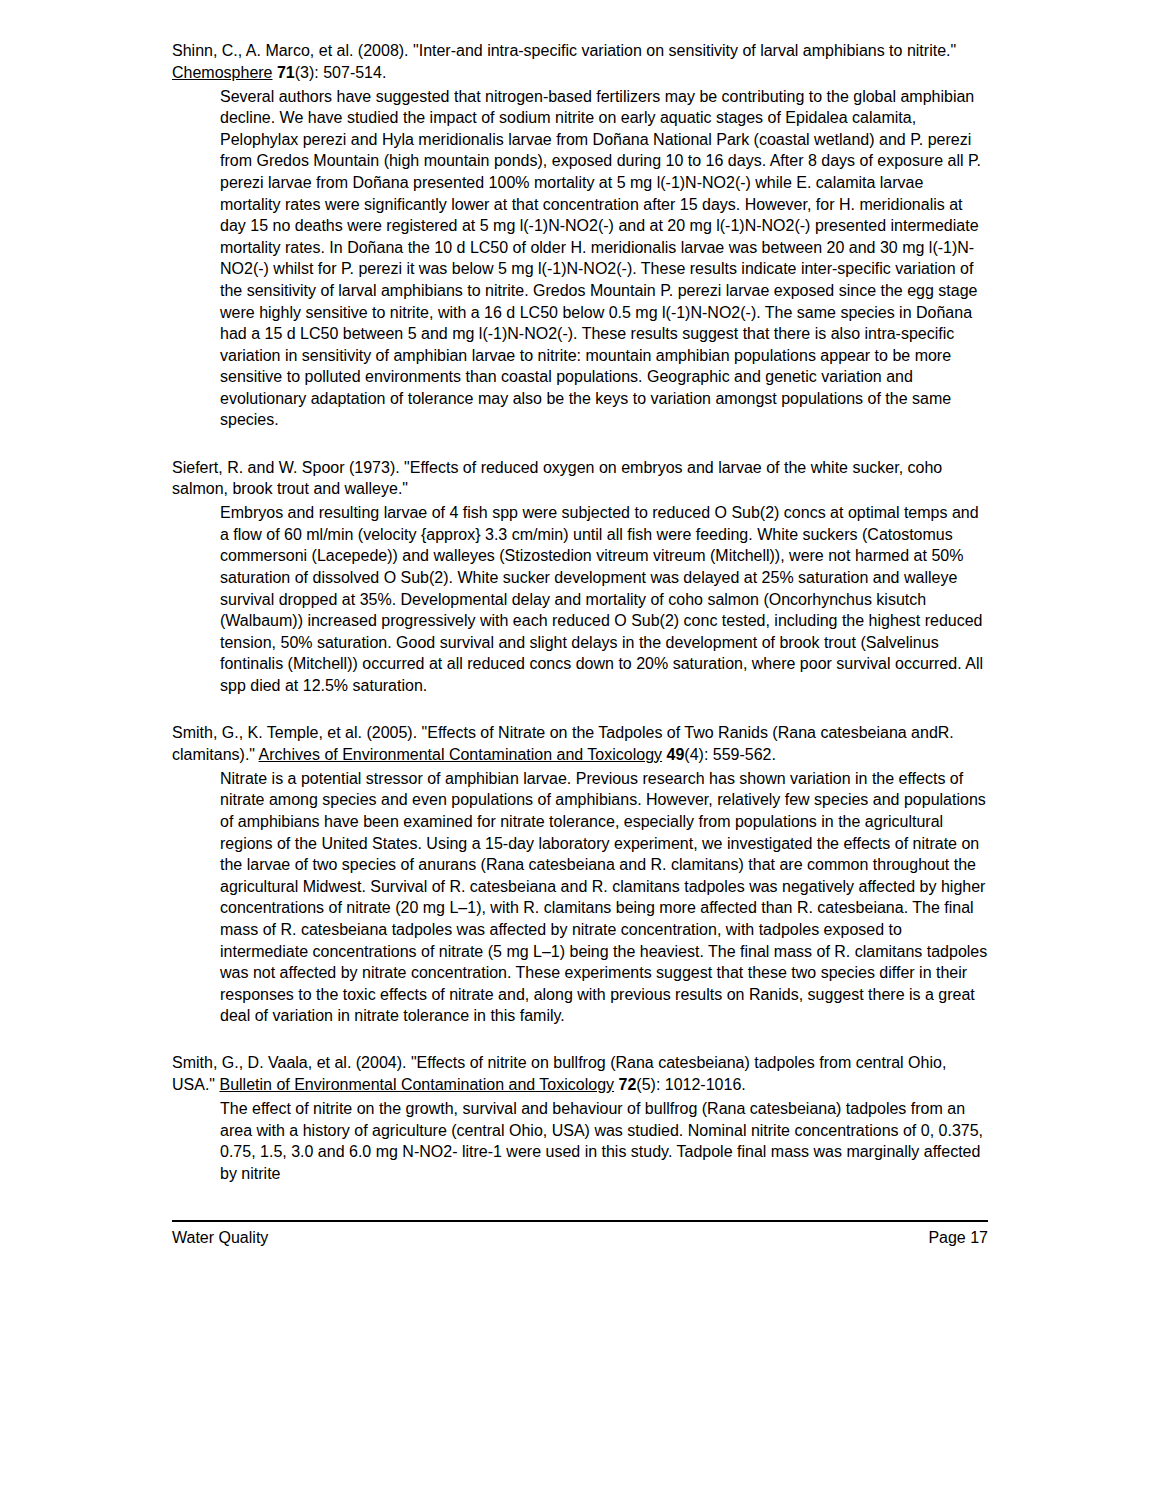Shinn, C., A. Marco, et al. (2008). "Inter-and intra-specific variation on sensitivity of larval amphibians to nitrite." Chemosphere 71(3): 507-514.
Several authors have suggested that nitrogen-based fertilizers may be contributing to the global amphibian decline. We have studied the impact of sodium nitrite on early aquatic stages of Epidalea calamita, Pelophylax perezi and Hyla meridionalis larvae from Doñana National Park (coastal wetland) and P. perezi from Gredos Mountain (high mountain ponds), exposed during 10 to 16 days. After 8 days of exposure all P. perezi larvae from Doñana presented 100% mortality at 5 mg l(-1)N-NO2(-) while E. calamita larvae mortality rates were significantly lower at that concentration after 15 days. However, for H. meridionalis at day 15 no deaths were registered at 5 mg l(-1)N-NO2(-) and at 20 mg l(-1)N-NO2(-) presented intermediate mortality rates. In Doñana the 10 d LC50 of older H. meridionalis larvae was between 20 and 30 mg l(-1)N-NO2(-) whilst for P. perezi it was below 5 mg l(-1)N-NO2(-). These results indicate inter-specific variation of the sensitivity of larval amphibians to nitrite. Gredos Mountain P. perezi larvae exposed since the egg stage were highly sensitive to nitrite, with a 16 d LC50 below 0.5 mg l(-1)N-NO2(-). The same species in Doñana had a 15 d LC50 between 5 and mg l(-1)N-NO2(-). These results suggest that there is also intra-specific variation in sensitivity of amphibian larvae to nitrite: mountain amphibian populations appear to be more sensitive to polluted environments than coastal populations. Geographic and genetic variation and evolutionary adaptation of tolerance may also be the keys to variation amongst populations of the same species.
Siefert, R. and W. Spoor (1973). "Effects of reduced oxygen on embryos and larvae of the white sucker, coho salmon, brook trout and walleye."
Embryos and resulting larvae of 4 fish spp were subjected to reduced O Sub(2) concs at optimal temps and a flow of 60 ml/min (velocity {approx} 3.3 cm/min) until all fish were feeding. White suckers (Catostomus commersoni (Lacepede)) and walleyes (Stizostedion vitreum vitreum (Mitchell)), were not harmed at 50% saturation of dissolved O Sub(2). White sucker development was delayed at 25% saturation and walleye survival dropped at 35%. Developmental delay and mortality of coho salmon (Oncorhynchus kisutch (Walbaum)) increased progressively with each reduced O Sub(2) conc tested, including the highest reduced tension, 50% saturation. Good survival and slight delays in the development of brook trout (Salvelinus fontinalis (Mitchell)) occurred at all reduced concs down to 20% saturation, where poor survival occurred. All spp died at 12.5% saturation.
Smith, G., K. Temple, et al. (2005). "Effects of Nitrate on the Tadpoles of Two Ranids (Rana catesbeiana andR. clamitans)." Archives of Environmental Contamination and Toxicology 49(4): 559-562.
Nitrate is a potential stressor of amphibian larvae. Previous research has shown variation in the effects of nitrate among species and even populations of amphibians. However, relatively few species and populations of amphibians have been examined for nitrate tolerance, especially from populations in the agricultural regions of the United States. Using a 15-day laboratory experiment, we investigated the effects of nitrate on the larvae of two species of anurans (Rana catesbeiana and R. clamitans) that are common throughout the agricultural Midwest. Survival of R. catesbeiana and R. clamitans tadpoles was negatively affected by higher concentrations of nitrate (20 mg L–1), with R. clamitans being more affected than R. catesbeiana. The final mass of R. catesbeiana tadpoles was affected by nitrate concentration, with tadpoles exposed to intermediate concentrations of nitrate (5 mg L–1) being the heaviest. The final mass of R. clamitans tadpoles was not affected by nitrate concentration. These experiments suggest that these two species differ in their responses to the toxic effects of nitrate and, along with previous results on Ranids, suggest there is a great deal of variation in nitrate tolerance in this family.
Smith, G., D. Vaala, et al. (2004). "Effects of nitrite on bullfrog (Rana catesbeiana) tadpoles from central Ohio, USA." Bulletin of Environmental Contamination and Toxicology 72(5): 1012-1016.
The effect of nitrite on the growth, survival and behaviour of bullfrog (Rana catesbeiana) tadpoles from an area with a history of agriculture (central Ohio, USA) was studied. Nominal nitrite concentrations of 0, 0.375, 0.75, 1.5, 3.0 and 6.0 mg N-NO2- litre-1 were used in this study. Tadpole final mass was marginally affected by nitrite
Water Quality Page 17